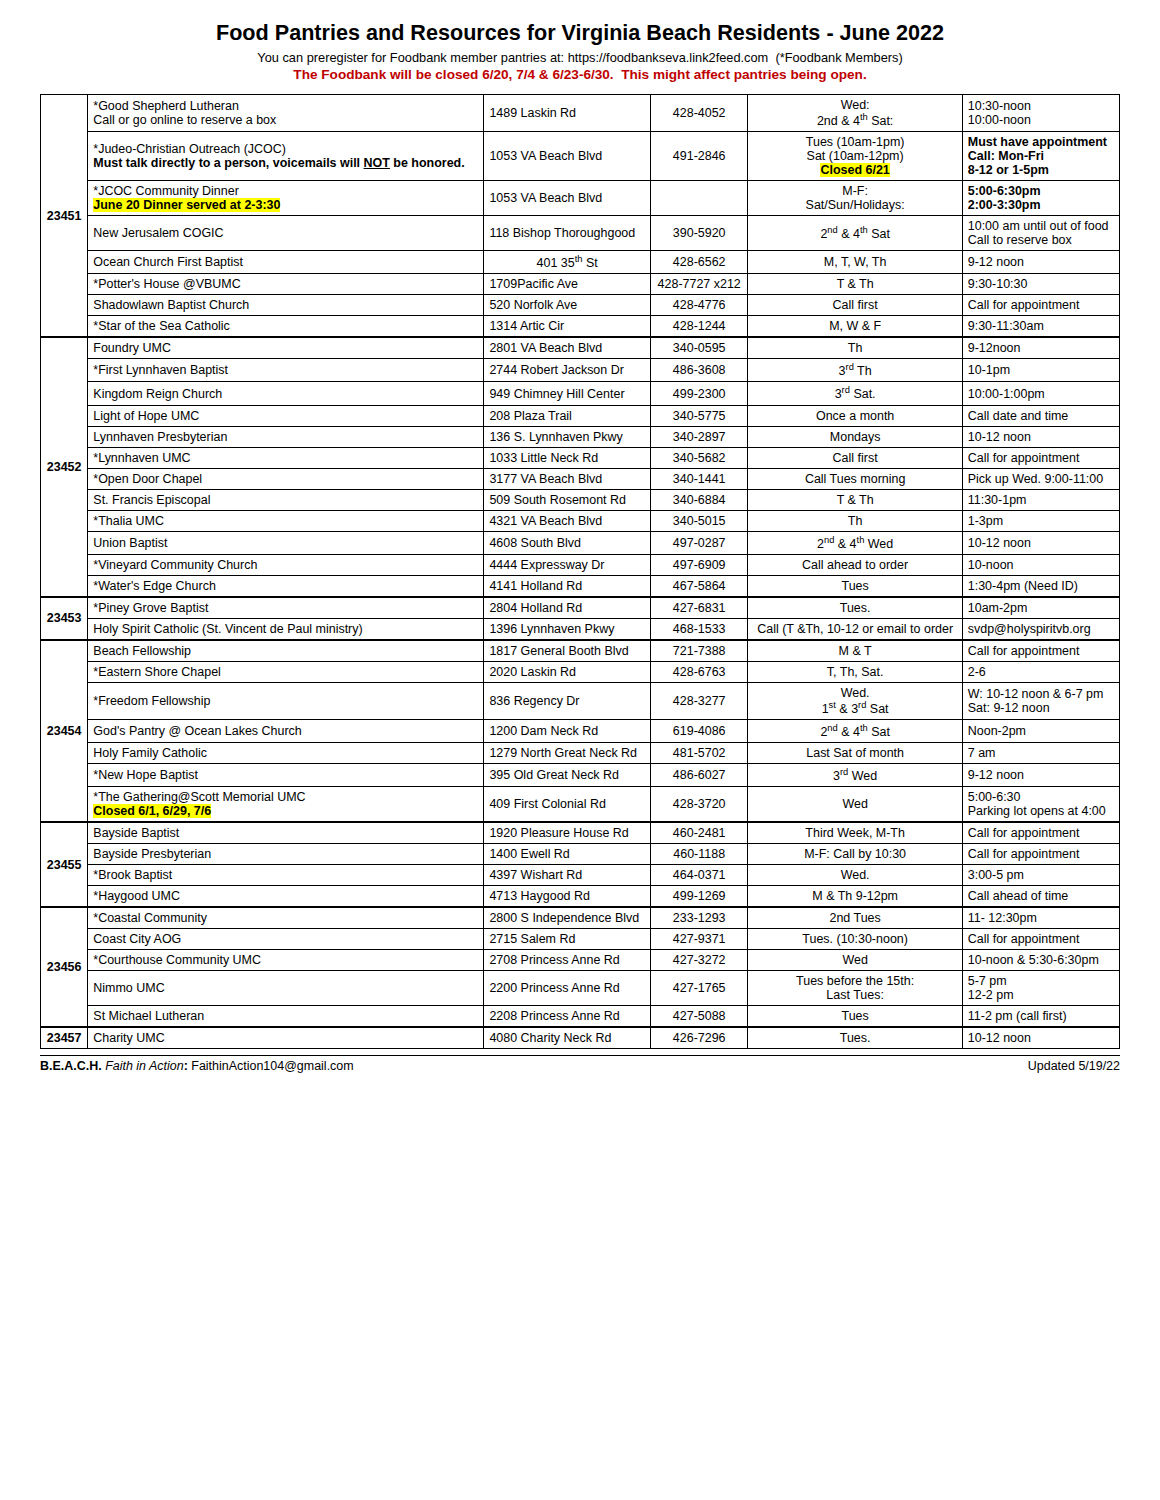Food Pantries and Resources for Virginia Beach Residents - June 2022
You can preregister for Foodbank member pantries at: https://foodbankseva.link2feed.com (*Foodbank Members)
The Foodbank will be closed 6/20, 7/4 & 6/23-6/30. This might affect pantries being open.
| 23451 | *Good Shepherd Lutheran Call or go online to reserve a box | 1489 Laskin Rd | 428-4052 | Wed: 2nd & 4 th Sat: | 10:30-noon 10:00-noon |
| *Judeo-Christian Outreach (JCOC) Must talk directly to a person, voicemails will NOT be honored. | 1053 VA Beach Blvd | 491-2846 | Tues (10am-1pm) Sat (10am-12pm) Closed 6/21 | Must have appointment Call: Mon-Fri 8-12 or 1-5pm |
| *JCOC Community Dinner June 20 Dinner served at 2-3:30 | 1053 VA Beach Blvd | | M-F: Sat/Sun/Holidays: | 5:00-6:30pm 2:00-3:30pm |
| New Jerusalem COGIC | 118 Bishop Thoroughgood | 390-5920 | 2 nd & 4 th Sat | 10:00 am until out of food Call to reserve box |
| Ocean Church First Baptist | 401 35 th St | 428-6562 | M, T, W, Th | 9-12 noon |
| *Potter's House @VBUMC | 1709Pacific Ave | 428-7727 x212 | T & Th | 9:30-10:30 |
| Shadowlawn Baptist Church | 520 Norfolk Ave | 428-4776 | Call first | Call for appointment |
| *Star of the Sea Catholic | 1314 Artic Cir | 428-1244 | M, W & F | 9:30-11:30am |
| 23452 | Foundry UMC | 2801 VA Beach Blvd | 340-0595 | Th | 9-12noon |
| *First Lynnhaven Baptist | 2744 Robert Jackson Dr | 486-3608 | 3 rd Th | 10-1pm |
| Kingdom Reign Church | 949 Chimney Hill Center | 499-2300 | 3 rd Sat. | 10:00-1:00pm |
| Light of Hope UMC | 208 Plaza Trail | 340-5775 | Once a month | Call date and time |
| Lynnhaven Presbyterian | 136 S. Lynnhaven Pkwy | 340-2897 | Mondays | 10-12 noon |
| *Lynnhaven UMC | 1033 Little Neck Rd | 340-5682 | Call first | Call for appointment |
| *Open Door Chapel | 3177 VA Beach Blvd | 340-1441 | Call Tues morning | Pick up Wed. 9:00-11:00 |
| St. Francis Episcopal | 509 South Rosemont Rd | 340-6884 | T & Th | 11:30-1pm |
| *Thalia UMC | 4321 VA Beach Blvd | 340-5015 | Th | 1-3pm |
| Union Baptist | 4608 South Blvd | 497-0287 | 2 nd & 4 th Wed | 10-12 noon |
| *Vineyard Community Church | 4444 Expressway Dr | 497-6909 | Call ahead to order | 10-noon |
| *Water's Edge Church | 4141 Holland Rd | 467-5864 | Tues | 1:30-4pm (Need ID) |
| 23453 | *Piney Grove Baptist | 2804 Holland Rd | 427-6831 | Tues. | 10am-2pm |
| Holy Spirit Catholic (St. Vincent de Paul ministry) | 1396 Lynnhaven Pkwy | 468-1533 | Call (T &Th, 10-12 or email to order | svdp@holyspiritvb.org |
| 23454 | Beach Fellowship | 1817 General Booth Blvd | 721-7388 | M & T | Call for appointment |
| *Eastern Shore Chapel | 2020 Laskin Rd | 428-6763 | T, Th, Sat. | 2-6 |
| *Freedom Fellowship | 836 Regency Dr | 428-3277 | Wed. 1 st & 3 rd Sat | W: 10-12 noon & 6-7 pm Sat: 9-12 noon |
| God's Pantry @ Ocean Lakes Church | 1200 Dam Neck Rd | 619-4086 | 2 nd & 4 th Sat | Noon-2pm |
| Holy Family Catholic | 1279 North Great Neck Rd | 481-5702 | Last Sat of month | 7 am |
| *New Hope Baptist | 395 Old Great Neck Rd | 486-6027 | 3 rd Wed | 9-12 noon |
| *The Gathering@Scott Memorial UMC Closed 6/1, 6/29, 7/6 | 409 First Colonial Rd | 428-3720 | Wed | 5:00-6:30 Parking lot opens at 4:00 |
| 23455 | Bayside Baptist | 1920 Pleasure House Rd | 460-2481 | Third Week, M-Th | Call for appointment |
| Bayside Presbyterian | 1400 Ewell Rd | 460-1188 | M-F: Call by 10:30 | Call for appointment |
| *Brook Baptist | 4397 Wishart Rd | 464-0371 | Wed. | 3:00-5 pm |
| *Haygood UMC | 4713 Haygood Rd | 499-1269 | M & Th 9-12pm | Call ahead of time |
| 23456 | *Coastal Community | 2800 S Independence Blvd | 233-1293 | 2nd Tues | 11- 12:30pm |
| Coast City AOG | 2715 Salem Rd | 427-9371 | Tues. (10:30-noon) | Call for appointment |
| *Courthouse Community UMC | 2708 Princess Anne Rd | 427-3272 | Wed | 10-noon & 5:30-6:30pm |
| Nimmo UMC | 2200 Princess Anne Rd | 427-1765 | Tues before the 15th: Last Tues: | 5-7 pm 12-2 pm |
| St Michael Lutheran | 2208 Princess Anne Rd | 427-5088 | Tues | 11-2 pm (call first) |
| 23457 | Charity UMC | 4080 Charity Neck Rd | 426-7296 | Tues. | 10-12 noon |
B.E.A.C.H. Faith in Action: FaithinAction104@gmail.com
Updated 5/19/22